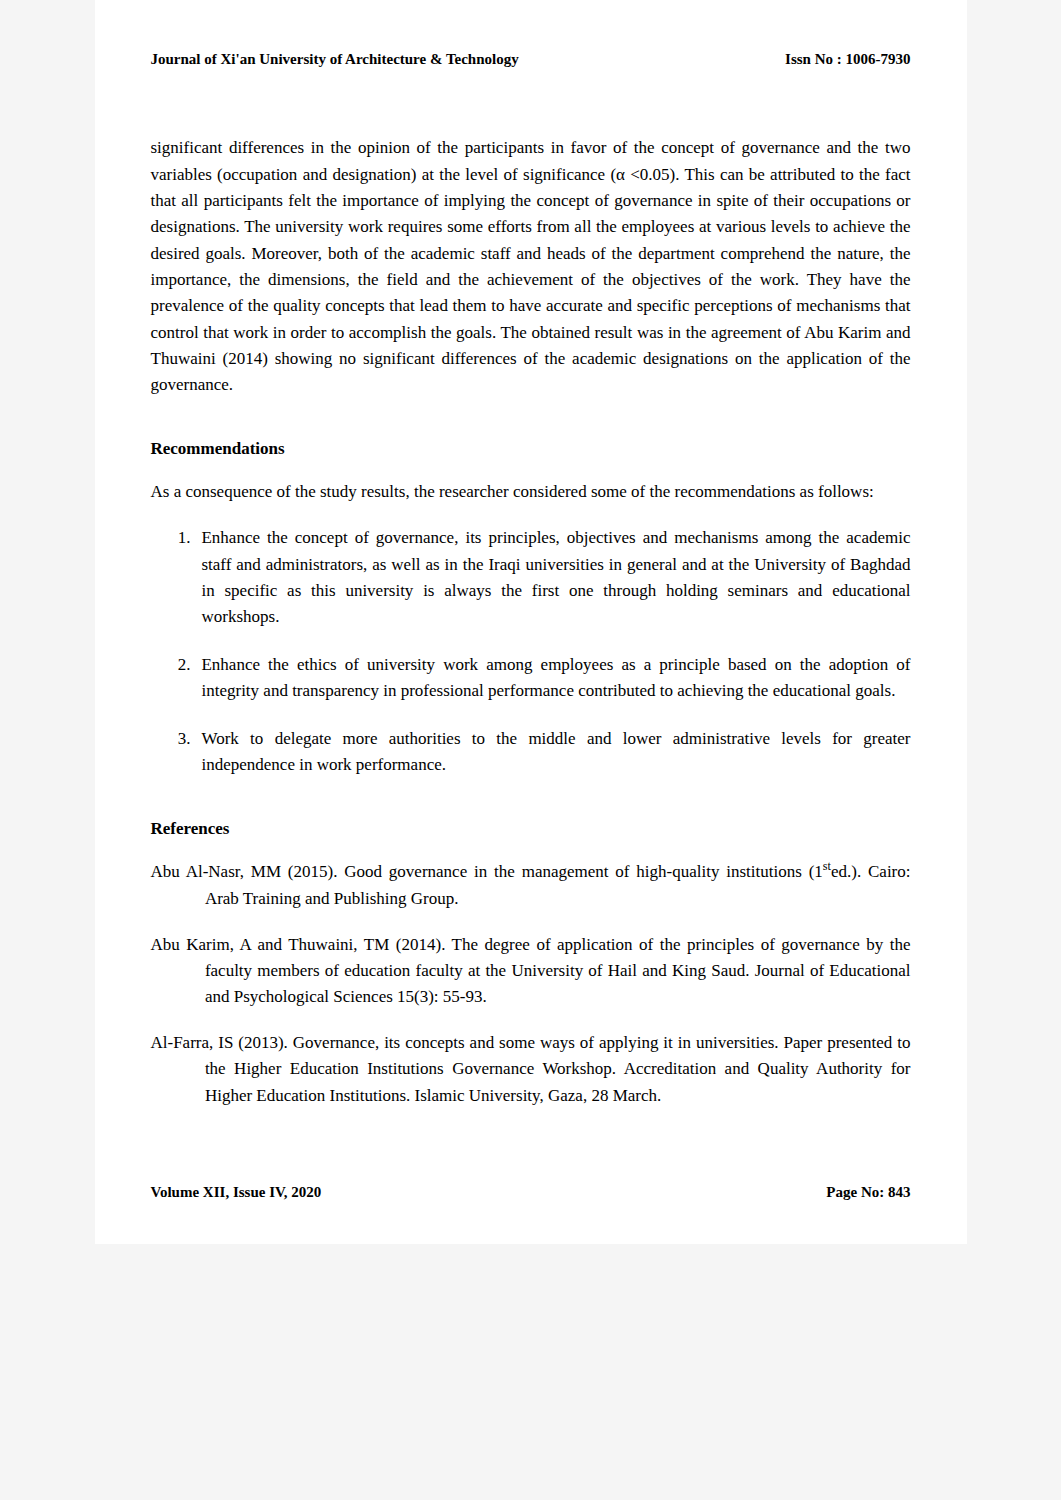Journal of Xi'an University of Architecture & Technology
Issn No : 1006-7930
significant differences in the opinion of the participants in favor of the concept of governance and the two variables (occupation and designation) at the level of significance (α <0.05). This can be attributed to the fact that all participants felt the importance of implying the concept of governance in spite of their occupations or designations. The university work requires some efforts from all the employees at various levels to achieve the desired goals. Moreover, both of the academic staff and heads of the department comprehend the nature, the importance, the dimensions, the field and the achievement of the objectives of the work. They have the prevalence of the quality concepts that lead them to have accurate and specific perceptions of mechanisms that control that work in order to accomplish the goals. The obtained result was in the agreement of Abu Karim and Thuwaini (2014) showing no significant differences of the academic designations on the application of the governance.
Recommendations
As a consequence of the study results, the researcher considered some of the recommendations as follows:
Enhance the concept of governance, its principles, objectives and mechanisms among the academic staff and administrators, as well as in the Iraqi universities in general and at the University of Baghdad in specific as this university is always the first one through holding seminars and educational workshops.
Enhance the ethics of university work among employees as a principle based on the adoption of integrity and transparency in professional performance contributed to achieving the educational goals.
Work to delegate more authorities to the middle and lower administrative levels for greater independence in work performance.
References
Abu Al-Nasr, MM (2015). Good governance in the management of high-quality institutions (1sted.). Cairo: Arab Training and Publishing Group.
Abu Karim, A and Thuwaini, TM (2014). The degree of application of the principles of governance by the faculty members of education faculty at the University of Hail and King Saud. Journal of Educational and Psychological Sciences 15(3): 55-93.
Al-Farra, IS (2013). Governance, its concepts and some ways of applying it in universities. Paper presented to the Higher Education Institutions Governance Workshop. Accreditation and Quality Authority for Higher Education Institutions. Islamic University, Gaza, 28 March.
Volume XII, Issue IV, 2020
Page No: 843